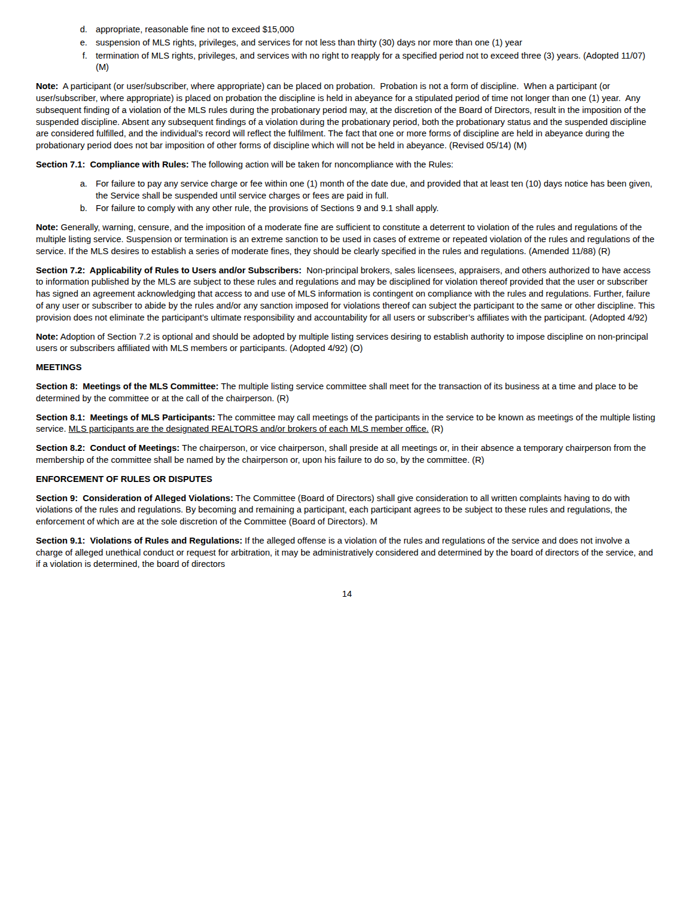appropriate, reasonable fine not to exceed $15,000
suspension of MLS rights, privileges, and services for not less than thirty (30) days nor more than one (1) year
termination of MLS rights, privileges, and services with no right to reapply for a specified period not to exceed three (3) years. (Adopted 11/07) (M)
Note: A participant (or user/subscriber, where appropriate) can be placed on probation. Probation is not a form of discipline. When a participant (or user/subscriber, where appropriate) is placed on probation the discipline is held in abeyance for a stipulated period of time not longer than one (1) year. Any subsequent finding of a violation of the MLS rules during the probationary period may, at the discretion of the Board of Directors, result in the imposition of the suspended discipline. Absent any subsequent findings of a violation during the probationary period, both the probationary status and the suspended discipline are considered fulfilled, and the individual’s record will reflect the fulfilment. The fact that one or more forms of discipline are held in abeyance during the probationary period does not bar imposition of other forms of discipline which will not be held in abeyance. (Revised 05/14) (M)
Section 7.1: Compliance with Rules: The following action will be taken for noncompliance with the Rules:
For failure to pay any service charge or fee within one (1) month of the date due, and provided that at least ten (10) days notice has been given, the Service shall be suspended until service charges or fees are paid in full.
For failure to comply with any other rule, the provisions of Sections 9 and 9.1 shall apply.
Note: Generally, warning, censure, and the imposition of a moderate fine are sufficient to constitute a deterrent to violation of the rules and regulations of the multiple listing service. Suspension or termination is an extreme sanction to be used in cases of extreme or repeated violation of the rules and regulations of the service. If the MLS desires to establish a series of moderate fines, they should be clearly specified in the rules and regulations. (Amended 11/88) (R)
Section 7.2: Applicability of Rules to Users and/or Subscribers: Non-principal brokers, sales licensees, appraisers, and others authorized to have access to information published by the MLS are subject to these rules and regulations and may be disciplined for violation thereof provided that the user or subscriber has signed an agreement acknowledging that access to and use of MLS information is contingent on compliance with the rules and regulations. Further, failure of any user or subscriber to abide by the rules and/or any sanction imposed for violations thereof can subject the participant to the same or other discipline. This provision does not eliminate the participant’s ultimate responsibility and accountability for all users or subscriber’s affiliates with the participant. (Adopted 4/92)
Note: Adoption of Section 7.2 is optional and should be adopted by multiple listing services desiring to establish authority to impose discipline on non-principal users or subscribers affiliated with MLS members or participants. (Adopted 4/92) (O)
MEETINGS
Section 8: Meetings of the MLS Committee: The multiple listing service committee shall meet for the transaction of its business at a time and place to be determined by the committee or at the call of the chairperson. (R)
Section 8.1: Meetings of MLS Participants: The committee may call meetings of the participants in the service to be known as meetings of the multiple listing service. MLS participants are the designated REALTORS and/or brokers of each MLS member office. (R)
Section 8.2: Conduct of Meetings: The chairperson, or vice chairperson, shall preside at all meetings or, in their absence a temporary chairperson from the membership of the committee shall be named by the chairperson or, upon his failure to do so, by the committee. (R)
ENFORCEMENT OF RULES OR DISPUTES
Section 9: Consideration of Alleged Violations: The Committee (Board of Directors) shall give consideration to all written complaints having to do with violations of the rules and regulations. By becoming and remaining a participant, each participant agrees to be subject to these rules and regulations, the enforcement of which are at the sole discretion of the Committee (Board of Directors). M
Section 9.1: Violations of Rules and Regulations: If the alleged offense is a violation of the rules and regulations of the service and does not involve a charge of alleged unethical conduct or request for arbitration, it may be administratively considered and determined by the board of directors of the service, and if a violation is determined, the board of directors
14